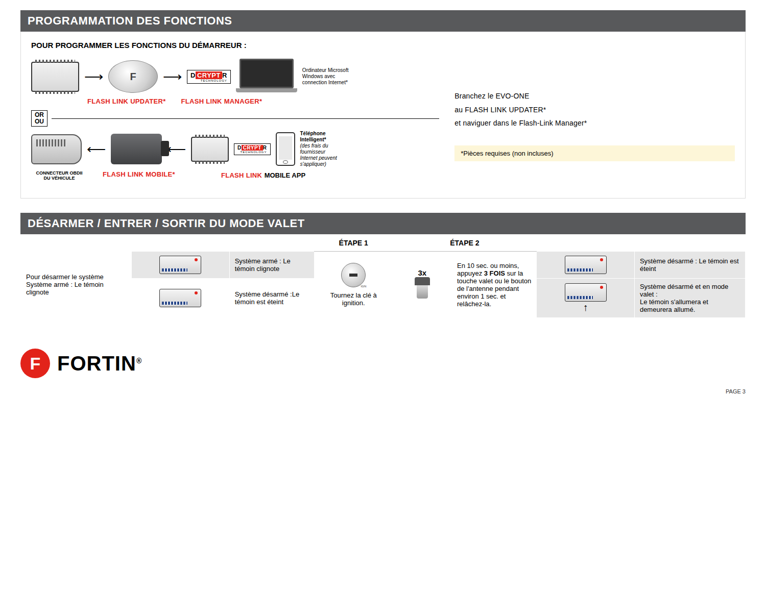PROGRAMMATION DES FONCTIONS
POUR PROGRAMMER LES FONCTIONS DU DÉMARREUR :
⟶
F
⟶
DCRYPTRTECHNOLOGY
Ordinateur Microsoft
Windows avec
connection Internet*
FLASH LINK UPDATER* FLASH LINK MANAGER*
OR
OU
⟵
⟵
DCRYPTRTECHNOLOGY
Téléphone
Intelligent*
(des frais du
fournisseur
Internet peuvent
s'appliquer)
CONNECTEUR OBDII
DU VÉHICULE FLASH LINK MOBILE* FLASH LINK MOBILE APP
Branchez le EVO-ONE
au FLASH LINK UPDATER*
et naviguer dans le Flash-Link Manager*
*Pièces requises (non incluses)
DÉSARMER / ENTRER / SORTIR DU MODE VALET
| | | | ÉTAPE 1 | ÉTAPE 2 | | |
| Pour désarmer le système Système armé : Le témoin clignote | | Système armé : Le témoin clignote | Tournez la clé à ignition. | 3x | En 10 sec. ou moins, appuyez 3 FOIS sur la touche valet ou le bouton de l'antenne pendant environ 1 sec. et relâchez-la. | | Système désarmé : Le témoin est éteint |
| | Système désarmé :Le témoin est éteint | ↑ | Système désarmé et en mode valet : Le témoin s'allumera et demeurera allumé. |
F
FORTIN®
PAGE 3